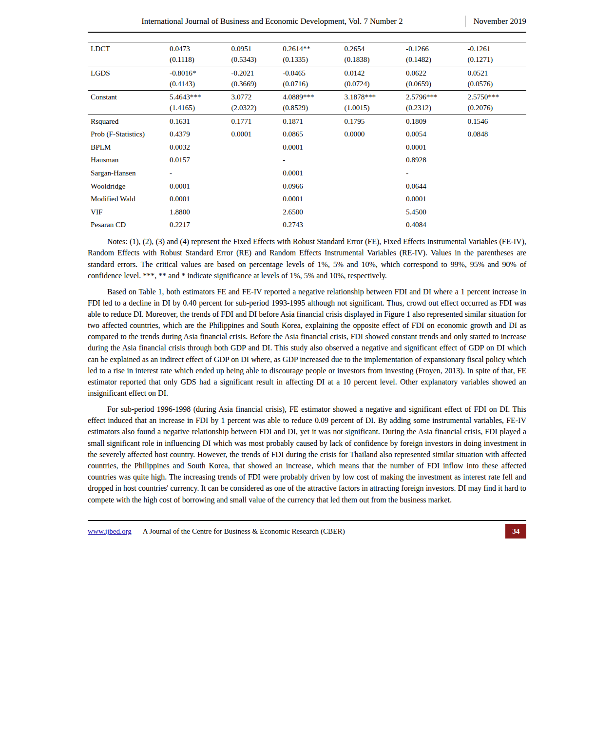International Journal of Business and Economic Development, Vol. 7 Number 2
November 2019
| LDCT | 0.0473 (0.1118) | 0.0951 (0.5343) | 0.2614** (0.1335) | 0.2654 (0.1838) | -0.1266 (0.1482) | -0.1261 (0.1271) |
| LGDS | -0.8016* (0.4143) | -0.2021 (0.3669) | -0.0465 (0.0716) | 0.0142 (0.0724) | 0.0622 (0.0659) | 0.0521 (0.0576) |
| Constant | 5.4643*** (1.4165) | 3.0772 (2.0322) | 4.0889*** (0.8529) | 3.1878*** (1.0015) | 2.5796*** (0.2312) | 2.5750*** (0.2076) |
| Rsquared | 0.1631 | 0.1771 | 0.1871 | 0.1795 | 0.1809 | 0.1546 |
| Prob (F-Statistics) | 0.4379 | 0.0001 | 0.0865 | 0.0000 | 0.0054 | 0.0848 |
| BPLM | 0.0032 | | 0.0001 | | 0.0001 | |
| Hausman | 0.0157 | | - | | 0.8928 | |
| Sargan-Hansen | - | | 0.0001 | | - | |
| Wooldridge | 0.0001 | | 0.0966 | | 0.0644 | |
| Modified Wald | 0.0001 | | 0.0001 | | 0.0001 | |
| VIF | 1.8800 | | 2.6500 | | 5.4500 | |
| Pesaran CD | 0.2217 | | 0.2743 | | 0.4084 | |
Notes: (1), (2), (3) and (4) represent the Fixed Effects with Robust Standard Error (FE), Fixed Effects Instrumental Variables (FE-IV), Random Effects with Robust Standard Error (RE) and Random Effects Instrumental Variables (RE-IV). Values in the parentheses are standard errors. The critical values are based on percentage levels of 1%, 5% and 10%, which correspond to 99%, 95% and 90% of confidence level. ***, ** and * indicate significance at levels of 1%, 5% and 10%, respectively.
Based on Table 1, both estimators FE and FE-IV reported a negative relationship between FDI and DI where a 1 percent increase in FDI led to a decline in DI by 0.40 percent for sub-period 1993-1995 although not significant. Thus, crowd out effect occurred as FDI was able to reduce DI. Moreover, the trends of FDI and DI before Asia financial crisis displayed in Figure 1 also represented similar situation for two affected countries, which are the Philippines and South Korea, explaining the opposite effect of FDI on economic growth and DI as compared to the trends during Asia financial crisis. Before the Asia financial crisis, FDI showed constant trends and only started to increase during the Asia financial crisis through both GDP and DI. This study also observed a negative and significant effect of GDP on DI which can be explained as an indirect effect of GDP on DI where, as GDP increased due to the implementation of expansionary fiscal policy which led to a rise in interest rate which ended up being able to discourage people or investors from investing (Froyen, 2013). In spite of that, FE estimator reported that only GDS had a significant result in affecting DI at a 10 percent level. Other explanatory variables showed an insignificant effect on DI.
For sub-period 1996-1998 (during Asia financial crisis), FE estimator showed a negative and significant effect of FDI on DI. This effect induced that an increase in FDI by 1 percent was able to reduce 0.09 percent of DI. By adding some instrumental variables, FE-IV estimators also found a negative relationship between FDI and DI, yet it was not significant. During the Asia financial crisis, FDI played a small significant role in influencing DI which was most probably caused by lack of confidence by foreign investors in doing investment in the severely affected host country. However, the trends of FDI during the crisis for Thailand also represented similar situation with affected countries, the Philippines and South Korea, that showed an increase, which means that the number of FDI inflow into these affected countries was quite high. The increasing trends of FDI were probably driven by low cost of making the investment as interest rate fell and dropped in host countries' currency. It can be considered as one of the attractive factors in attracting foreign investors. DI may find it hard to compete with the high cost of borrowing and small value of the currency that led them out from the business market.
www.ijbed.org A Journal of the Centre for Business & Economic Research (CBER) 34